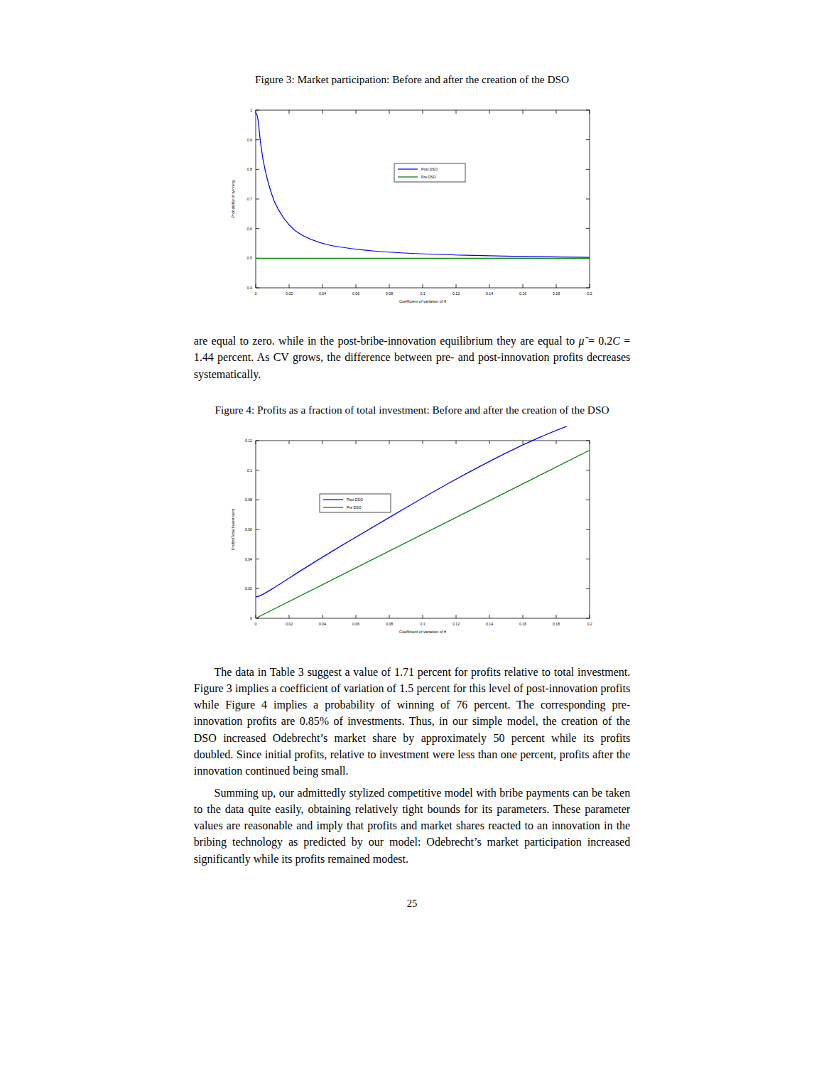Figure 3: Market participation: Before and after the creation of the DSO
1 0.9 0.8 0.7 0.6 0.5 0.4 0 0.02 0.04 0.06 0.08 0.1 0.12 0.14 0.16 0.18 0.2 Coefficient of variation of θ Probability of winning Post DSO Pre DSO
are equal to zero. while in the post-bribe-innovation equilibrium they are equal to μ̃ = 0.2C = 1.44 percent. As CV grows, the difference between pre- and post-innovation profits decreases systematically.
Figure 4: Profits as a fraction of total investment: Before and after the creation of the DSO
0.12 0.1 0.08 0.06 0.04 0.02 0 0 0.02 0.04 0.06 0.08 0.1 0.12 0.14 0.16 0.18 0.2 Coefficient of variation of θ Profits/Total Investment Post DSO Pre DSO
The data in Table 3 suggest a value of 1.71 percent for profits relative to total investment. Figure 3 implies a coefficient of variation of 1.5 percent for this level of post-innovation profits while Figure 4 implies a probability of winning of 76 percent. The corresponding pre-innovation profits are 0.85% of investments. Thus, in our simple model, the creation of the DSO increased Odebrecht’s market share by approximately 50 percent while its profits doubled. Since initial profits, relative to investment were less than one percent, profits after the innovation continued being small.
Summing up, our admittedly stylized competitive model with bribe payments can be taken to the data quite easily, obtaining relatively tight bounds for its parameters. These parameter values are reasonable and imply that profits and market shares reacted to an innovation in the bribing technology as predicted by our model: Odebrecht’s market participation increased significantly while its profits remained modest.
25